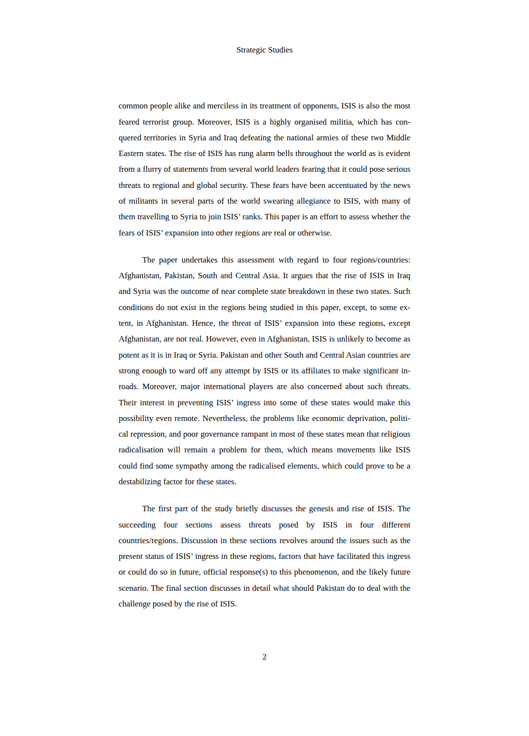Strategic Studies
common people alike and merciless in its treatment of opponents, ISIS is also the most feared terrorist group. Moreover, ISIS is a highly organised militia, which has conquered territories in Syria and Iraq defeating the national armies of these two Middle Eastern states. The rise of ISIS has rung alarm bells throughout the world as is evident from a flurry of statements from several world leaders fearing that it could pose serious threats to regional and global security. These fears have been accentuated by the news of militants in several parts of the world swearing allegiance to ISIS, with many of them travelling to Syria to join ISIS’ ranks. This paper is an effort to assess whether the fears of ISIS’ expansion into other regions are real or otherwise.
The paper undertakes this assessment with regard to four regions/countries: Afghanistan, Pakistan, South and Central Asia. It argues that the rise of ISIS in Iraq and Syria was the outcome of near complete state breakdown in these two states. Such conditions do not exist in the regions being studied in this paper, except, to some extent, in Afghanistan. Hence, the threat of ISIS’ expansion into these regions, except Afghanistan, are not real. However, even in Afghanistan, ISIS is unlikely to become as potent as it is in Iraq or Syria. Pakistan and other South and Central Asian countries are strong enough to ward off any attempt by ISIS or its affiliates to make significant inroads. Moreover, major international players are also concerned about such threats. Their interest in preventing ISIS’ ingress into some of these states would make this possibility even remote. Nevertheless, the problems like economic deprivation, political repression, and poor governance rampant in most of these states mean that religious radicalisation will remain a problem for them, which means movements like ISIS could find some sympathy among the radicalised elements, which could prove to be a destabilizing factor for these states.
The first part of the study briefly discusses the genesis and rise of ISIS. The succeeding four sections assess threats posed by ISIS in four different countries/regions. Discussion in these sections revolves around the issues such as the present status of ISIS’ ingress in these regions, factors that have facilitated this ingress or could do so in future, official response(s) to this phenomenon, and the likely future scenario. The final section discusses in detail what should Pakistan do to deal with the challenge posed by the rise of ISIS.
2